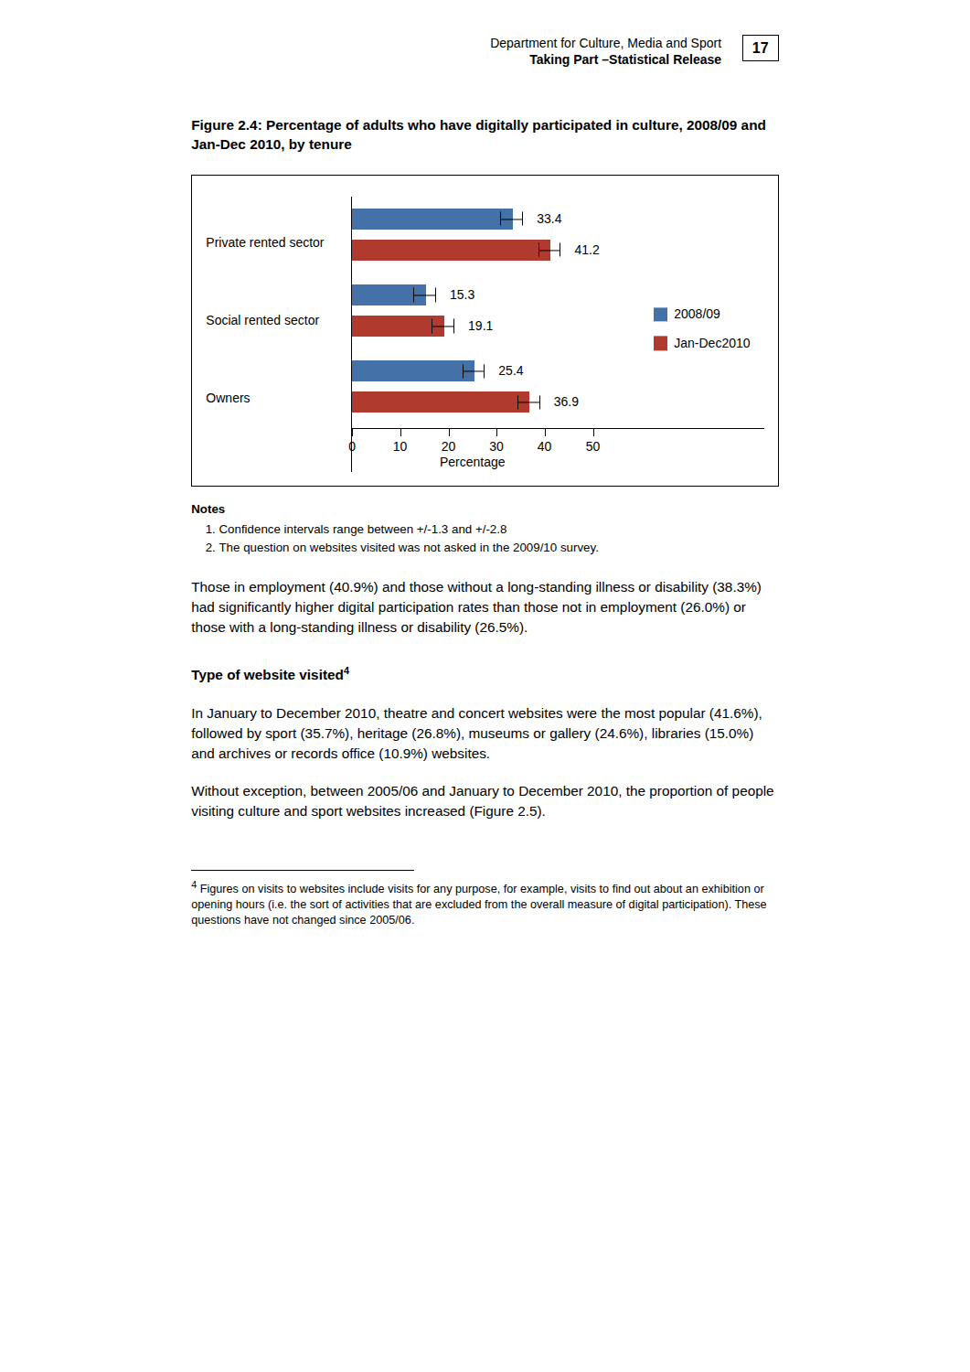Department for Culture, Media and Sport
Taking Part –Statistical Release
17
Figure 2.4: Percentage of adults who have digitally participated in culture, 2008/09 and Jan-Dec 2010, by tenure
Private rented sector
Social rented sector
Owners
2008/09
Jan-Dec2010
33.4
41.2
15.3
19.1
25.4
36.9
0 10 20 30 40 50
Percentage
Notes
Confidence intervals range between +/-1.3 and +/-2.8
The question on websites visited was not asked in the 2009/10 survey.
Those in employment (40.9%) and those without a long-standing illness or disability (38.3%) had significantly higher digital participation rates than those not in employment (26.0%) or those with a long-standing illness or disability (26.5%).
Type of website visited4
In January to December 2010, theatre and concert websites were the most popular (41.6%), followed by sport (35.7%), heritage (26.8%), museums or gallery (24.6%), libraries (15.0%) and archives or records office (10.9%) websites.
Without exception, between 2005/06 and January to December 2010, the proportion of people visiting culture and sport websites increased (Figure 2.5).
4 Figures on visits to websites include visits for any purpose, for example, visits to find out about an exhibition or opening hours (i.e. the sort of activities that are excluded from the overall measure of digital participation). These questions have not changed since 2005/06.